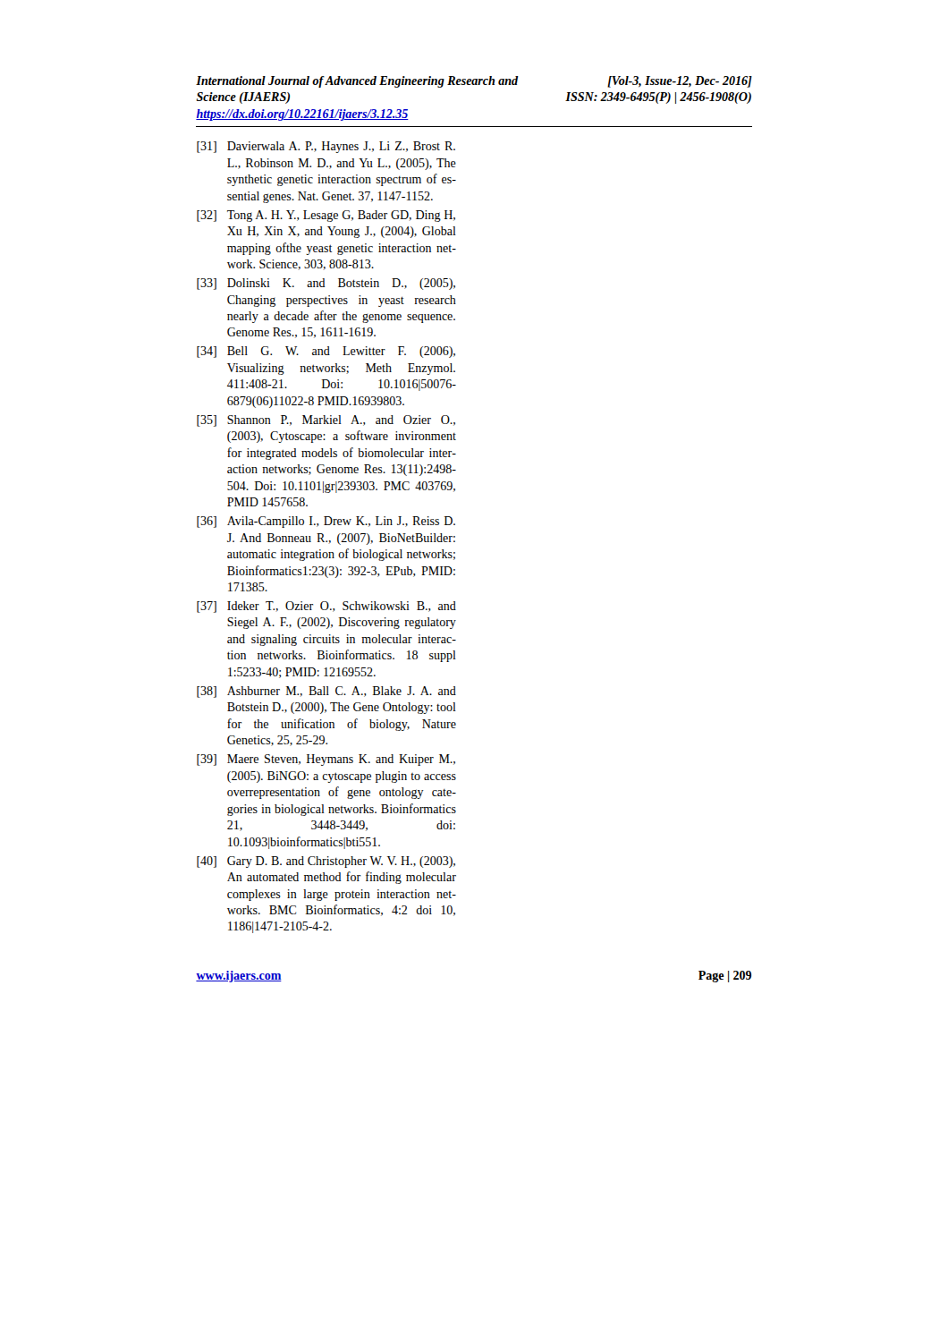International Journal of Advanced Engineering Research and Science (IJAERS)
https://dx.doi.org/10.22161/ijaers/3.12.35
[Vol-3, Issue-12, Dec- 2016]
ISSN: 2349-6495(P) | 2456-1908(O)
[31] Davierwala A. P., Haynes J., Li Z., Brost R. L., Robinson M. D., and Yu L., (2005), The synthetic genetic interaction spectrum of essential genes. Nat. Genet. 37, 1147-1152.
[32] Tong A. H. Y., Lesage G, Bader GD, Ding H, Xu H, Xin X, and Young J., (2004), Global mapping ofthe yeast genetic interaction network. Science, 303, 808-813.
[33] Dolinski K. and Botstein D., (2005), Changing perspectives in yeast research nearly a decade after the genome sequence. Genome Res., 15, 1611-1619.
[34] Bell G. W. and Lewitter F. (2006), Visualizing networks; Meth Enzymol. 411:408-21. Doi: 10.1016|50076-6879(06)11022-8 PMID.16939803.
[35] Shannon P., Markiel A., and Ozier O., (2003), Cytoscape: a software invironment for integrated models of biomolecular interaction networks; Genome Res. 13(11):2498-504. Doi: 10.1101|gr|239303. PMC 403769, PMID 1457658.
[36] Avila-Campillo I., Drew K., Lin J., Reiss D. J. And Bonneau R., (2007), BioNetBuilder: automatic integration of biological networks; Bioinformatics1:23(3): 392-3, EPub, PMID: 171385.
[37] Ideker T., Ozier O., Schwikowski B., and Siegel A. F., (2002), Discovering regulatory and signaling circuits in molecular interaction networks. Bioinformatics. 18 suppl 1:5233-40; PMID: 12169552.
[38] Ashburner M., Ball C. A., Blake J. A. and Botstein D., (2000), The Gene Ontology: tool for the unification of biology, Nature Genetics, 25, 25-29.
[39] Maere Steven, Heymans K. and Kuiper M., (2005). BiNGO: a cytoscape plugin to access overrepresentation of gene ontology categories in biological networks. Bioinformatics 21, 3448-3449, doi: 10.1093|bioinformatics|bti551.
[40] Gary D. B. and Christopher W. V. H., (2003), An automated method for finding molecular complexes in large protein interaction networks. BMC Bioinformatics, 4:2 doi 10, 1186|1471-2105-4-2.
www.ijaers.com
Page | 209